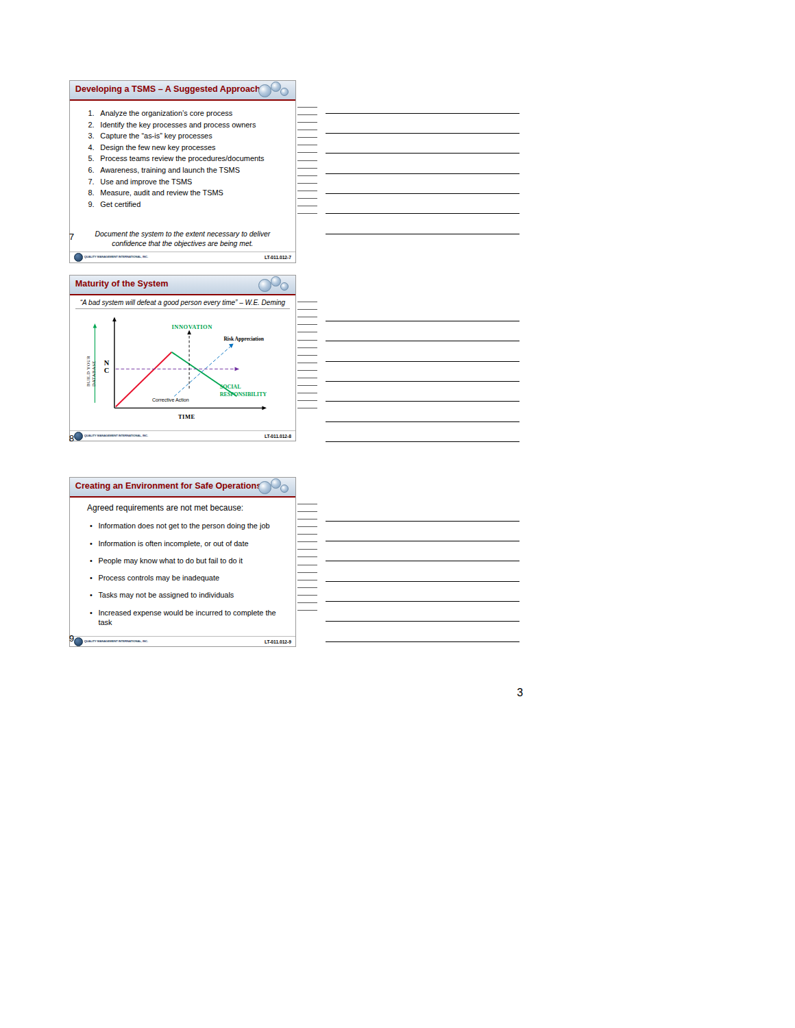Developing a TSMS – A Suggested Approach
Analyze the organization’s core process
Identify the key processes and process owners
Capture the “as-is” key processes
Design the few new key processes
Process teams review the procedures/documents
Awareness, training and launch the TSMS
Use and improve the TSMS
Measure, audit and review the TSMS
Get certified
Document the system to the extent necessary to deliver confidence that the objectives are being met.
QUALITY MANAGEMENT INTERNATIONAL, INC.
LT-011.012-7
7
Maturity of the System
“A bad system will defeat a good person every time” – W.E. Deming
BUILD YOUR DATABASE N C INNOVATION Risk Appreciation SOCIAL RESPONSIBILITY Corrective Action TIME
QUALITY MANAGEMENT INTERNATIONAL, INC.
LT-011.012-8
8
Creating an Environment for Safe Operations
Agreed requirements are not met because:
Information does not get to the person doing the job
Information is often incomplete, or out of date
People may know what to do but fail to do it
Process controls may be inadequate
Tasks may not be assigned to individuals
Increased expense would be incurred to complete the task
QUALITY MANAGEMENT INTERNATIONAL, INC.
LT-011.012-9
9
3